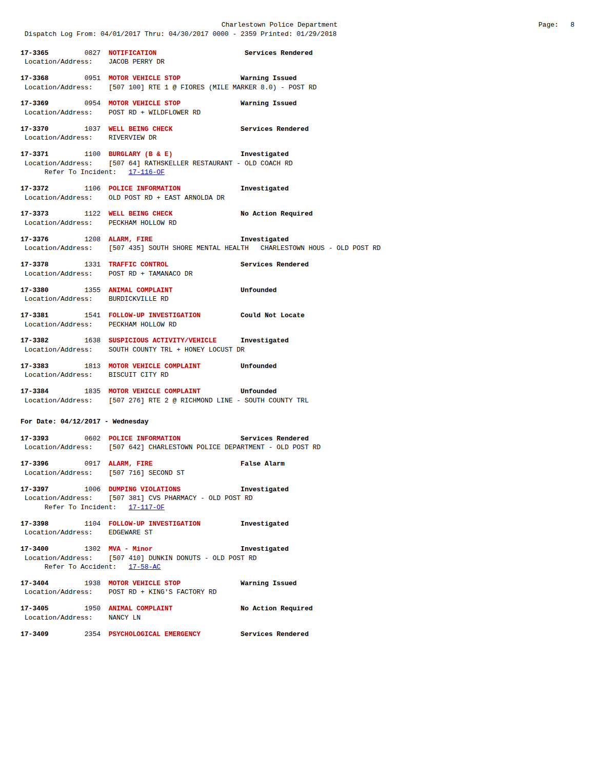Charlestown Police Department Page: 8
Dispatch Log From: 04/01/2017 Thru: 04/30/2017 0000 - 2359 Printed: 01/29/2018
17-3365 0827 NOTIFICATION Services Rendered
Location/Address: JACOB PERRY DR
17-3368 0951 MOTOR VEHICLE STOP Warning Issued
Location/Address: [507 100] RTE 1 @ FIORES (MILE MARKER 8.0) - POST RD
17-3369 0954 MOTOR VEHICLE STOP Warning Issued
Location/Address: POST RD + WILDFLOWER RD
17-3370 1037 WELL BEING CHECK Services Rendered
Location/Address: RIVERVIEW DR
17-3371 1100 BURGLARY (B & E) Investigated
Location/Address: [507 64] RATHSKELLER RESTAURANT - OLD COACH RD
Refer To Incident: 17-116-OF
17-3372 1106 POLICE INFORMATION Investigated
Location/Address: OLD POST RD + EAST ARNOLDA DR
17-3373 1122 WELL BEING CHECK No Action Required
Location/Address: PECKHAM HOLLOW RD
17-3376 1208 ALARM, FIRE Investigated
Location/Address: [507 435] SOUTH SHORE MENTAL HEALTH CHARLESTOWN HOUS - OLD POST RD
17-3378 1331 TRAFFIC CONTROL Services Rendered
Location/Address: POST RD + TAMANACO DR
17-3380 1355 ANIMAL COMPLAINT Unfounded
Location/Address: BURDICKVILLE RD
17-3381 1541 FOLLOW-UP INVESTIGATION Could Not Locate
Location/Address: PECKHAM HOLLOW RD
17-3382 1638 SUSPICIOUS ACTIVITY/VEHICLE Investigated
Location/Address: SOUTH COUNTY TRL + HONEY LOCUST DR
17-3383 1813 MOTOR VEHICLE COMPLAINT Unfounded
Location/Address: BISCUIT CITY RD
17-3384 1835 MOTOR VEHICLE COMPLAINT Unfounded
Location/Address: [507 276] RTE 2 @ RICHMOND LINE - SOUTH COUNTY TRL
For Date: 04/12/2017 - Wednesday
17-3393 0602 POLICE INFORMATION Services Rendered
Location/Address: [507 642] CHARLESTOWN POLICE DEPARTMENT - OLD POST RD
17-3396 0917 ALARM, FIRE False Alarm
Location/Address: [507 716] SECOND ST
17-3397 1006 DUMPING VIOLATIONS Investigated
Location/Address: [507 381] CVS PHARMACY - OLD POST RD
Refer To Incident: 17-117-OF
17-3398 1104 FOLLOW-UP INVESTIGATION Investigated
Location/Address: EDGEWARE ST
17-3400 1302 MVA - Minor Investigated
Location/Address: [507 410] DUNKIN DONUTS - OLD POST RD
Refer To Accident: 17-58-AC
17-3404 1938 MOTOR VEHICLE STOP Warning Issued
Location/Address: POST RD + KING'S FACTORY RD
17-3405 1950 ANIMAL COMPLAINT No Action Required
Location/Address: NANCY LN
17-3409 2354 PSYCHOLOGICAL EMERGENCY Services Rendered